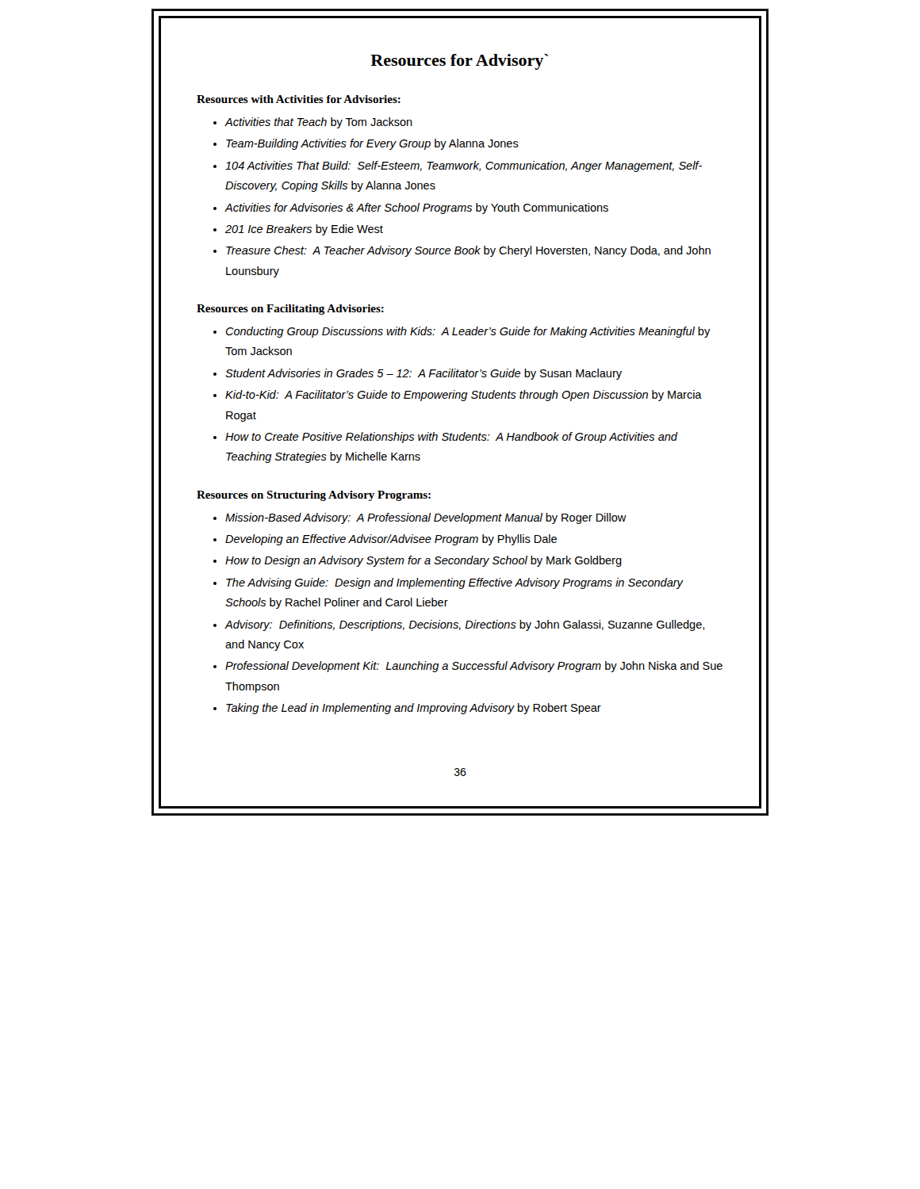Resources for Advisory`
Resources with Activities for Advisories:
Activities that Teach by Tom Jackson
Team-Building Activities for Every Group by Alanna Jones
104 Activities That Build: Self-Esteem, Teamwork, Communication, Anger Management, Self-Discovery, Coping Skills by Alanna Jones
Activities for Advisories & After School Programs by Youth Communications
201 Ice Breakers by Edie West
Treasure Chest: A Teacher Advisory Source Book by Cheryl Hoversten, Nancy Doda, and John Lounsbury
Resources on Facilitating Advisories:
Conducting Group Discussions with Kids: A Leader’s Guide for Making Activities Meaningful by Tom Jackson
Student Advisories in Grades 5 – 12: A Facilitator’s Guide by Susan Maclaury
Kid-to-Kid: A Facilitator’s Guide to Empowering Students through Open Discussion by Marcia Rogat
How to Create Positive Relationships with Students: A Handbook of Group Activities and Teaching Strategies by Michelle Karns
Resources on Structuring Advisory Programs:
Mission-Based Advisory: A Professional Development Manual by Roger Dillow
Developing an Effective Advisor/Advisee Program by Phyllis Dale
How to Design an Advisory System for a Secondary School by Mark Goldberg
The Advising Guide: Design and Implementing Effective Advisory Programs in Secondary Schools by Rachel Poliner and Carol Lieber
Advisory: Definitions, Descriptions, Decisions, Directions by John Galassi, Suzanne Gulledge, and Nancy Cox
Professional Development Kit: Launching a Successful Advisory Program by John Niska and Sue Thompson
Taking the Lead in Implementing and Improving Advisory by Robert Spear
36